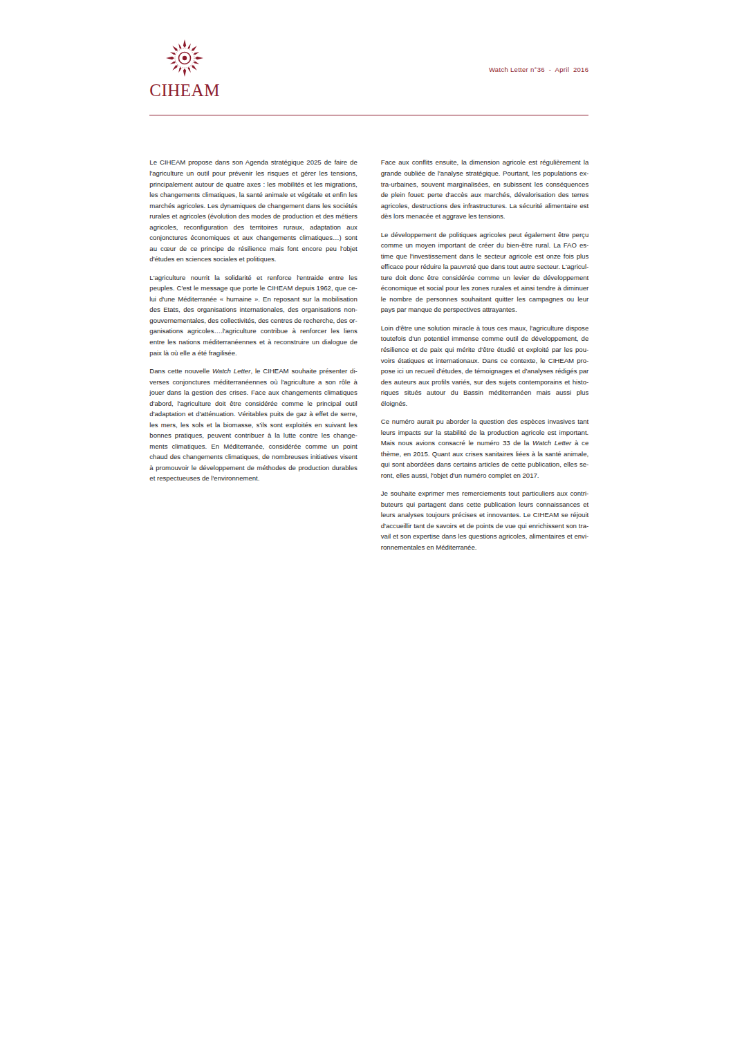CIHEAM
Watch Letter n°36 - April 2016
Le CIHEAM propose dans son Agenda stratégique 2025 de faire de l'agriculture un outil pour prévenir les risques et gérer les tensions, principalement autour de quatre axes : les mobilités et les migrations, les changements climatiques, la santé animale et végétale et enfin les marchés agricoles. Les dynamiques de changement dans les sociétés rurales et agricoles (évolution des modes de production et des métiers agricoles, reconfiguration des territoires ruraux, adaptation aux conjonctures économiques et aux changements climatiques…) sont au cœur de ce principe de résilience mais font encore peu l'objet d'études en sciences sociales et politiques.
L'agriculture nourrit la solidarité et renforce l'entraide entre les peuples. C'est le message que porte le CIHEAM depuis 1962, que celui d'une Méditerranée « humaine ». En reposant sur la mobilisation des Etats, des organisations internationales, des organisations non-gouvernementales, des collectivités, des centres de recherche, des organisations agricoles….l'agriculture contribue à renforcer les liens entre les nations méditerranéennes et à reconstruire un dialogue de paix là où elle a été fragilisée.
Dans cette nouvelle Watch Letter, le CIHEAM souhaite présenter diverses conjonctures méditerranéennes où l'agriculture a son rôle à jouer dans la gestion des crises. Face aux changements climatiques d'abord, l'agriculture doit être considérée comme le principal outil d'adaptation et d'atténuation. Véritables puits de gaz à effet de serre, les mers, les sols et la biomasse, s'ils sont exploités en suivant les bonnes pratiques, peuvent contribuer à la lutte contre les changements climatiques. En Méditerranée, considérée comme un point chaud des changements climatiques, de nombreuses initiatives visent à promouvoir le développement de méthodes de production durables et respectueuses de l'environnement.
Face aux conflits ensuite, la dimension agricole est régulièrement la grande oubliée de l'analyse stratégique. Pourtant, les populations extra-urbaines, souvent marginalisées, en subissent les conséquences de plein fouet: perte d'accès aux marchés, dévalorisation des terres agricoles, destructions des infrastructures. La sécurité alimentaire est dès lors menacée et aggrave les tensions.
Le développement de politiques agricoles peut également être perçu comme un moyen important de créer du bien-être rural. La FAO estime que l'investissement dans le secteur agricole est onze fois plus efficace pour réduire la pauvreté que dans tout autre secteur. L'agriculture doit donc être considérée comme un levier de développement économique et social pour les zones rurales et ainsi tendre à diminuer le nombre de personnes souhaitant quitter les campagnes ou leur pays par manque de perspectives attrayantes.
Loin d'être une solution miracle à tous ces maux, l'agriculture dispose toutefois d'un potentiel immense comme outil de développement, de résilience et de paix qui mérite d'être étudié et exploité par les pouvoirs étatiques et internationaux. Dans ce contexte, le CIHEAM propose ici un recueil d'études, de témoignages et d'analyses rédigés par des auteurs aux profils variés, sur des sujets contemporains et historiques situés autour du Bassin méditerranéen mais aussi plus éloignés.
Ce numéro aurait pu aborder la question des espèces invasives tant leurs impacts sur la stabilité de la production agricole est important. Mais nous avions consacré le numéro 33 de la Watch Letter à ce thème, en 2015. Quant aux crises sanitaires liées à la santé animale, qui sont abordées dans certains articles de cette publication, elles seront, elles aussi, l'objet d'un numéro complet en 2017.
Je souhaite exprimer mes remerciements tout particuliers aux contributeurs qui partagent dans cette publication leurs connaissances et leurs analyses toujours précises et innovantes. Le CIHEAM se réjouit d'accueillir tant de savoirs et de points de vue qui enrichissent son travail et son expertise dans les questions agricoles, alimentaires et environnementales en Méditerranée.